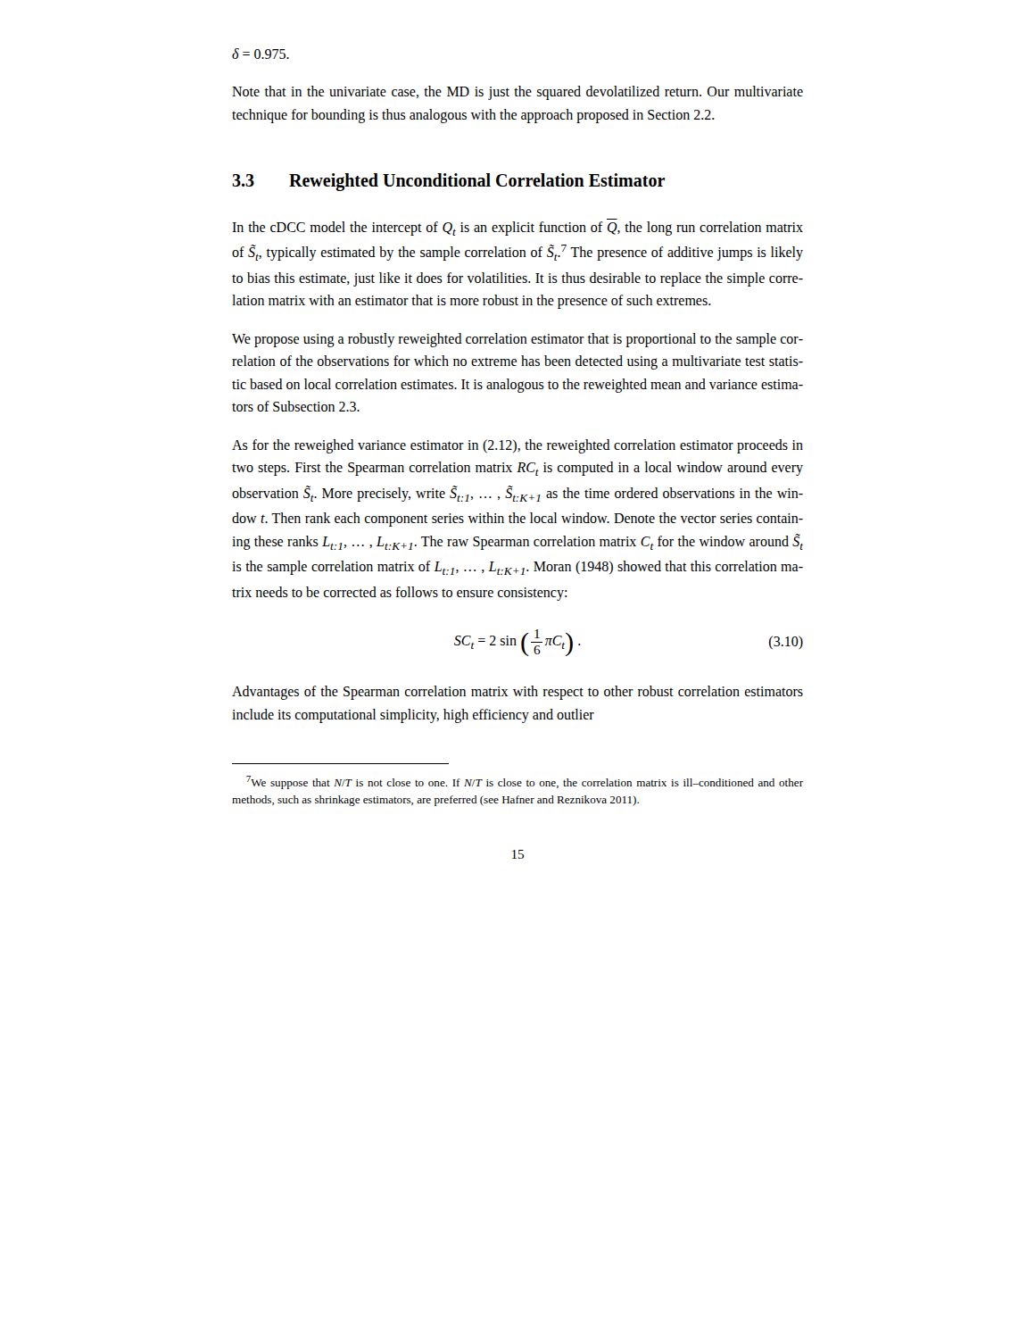δ = 0.975.
Note that in the univariate case, the MD is just the squared devolatilized return. Our multivariate technique for bounding is thus analogous with the approach proposed in Section 2.2.
3.3 Reweighted Unconditional Correlation Estimator
In the cDCC model the intercept of Qt is an explicit function of Q, the long run correlation matrix of S̃t, typically estimated by the sample correlation of S̃t.7 The presence of additive jumps is likely to bias this estimate, just like it does for volatilities. It is thus desirable to replace the simple correlation matrix with an estimator that is more robust in the presence of such extremes.
We propose using a robustly reweighted correlation estimator that is proportional to the sample correlation of the observations for which no extreme has been detected using a multivariate test statistic based on local correlation estimates. It is analogous to the reweighted mean and variance estimators of Subsection 2.3.
As for the reweighed variance estimator in (2.12), the reweighted correlation estimator proceeds in two steps. First the Spearman correlation matrix RCt is computed in a local window around every observation S̃t. More precisely, write S̃t:1, … , S̃t:K+1 as the time ordered observations in the window t. Then rank each component series within the local window. Denote the vector series containing these ranks Lt:1, … , Lt:K+1. The raw Spearman correlation matrix Ct for the window around S̃t is the sample correlation matrix of Lt:1, … , Lt:K+1. Moran (1948) showed that this correlation matrix needs to be corrected as follows to ensure consistency:
SCt = 2 sin (16 πCt) . (3.10)
Advantages of the Spearman correlation matrix with respect to other robust correlation estimators include its computational simplicity, high efficiency and outlier
7We suppose that N/T is not close to one. If N/T is close to one, the correlation matrix is ill–conditioned and other methods, such as shrinkage estimators, are preferred (see Hafner and Reznikova 2011).
15